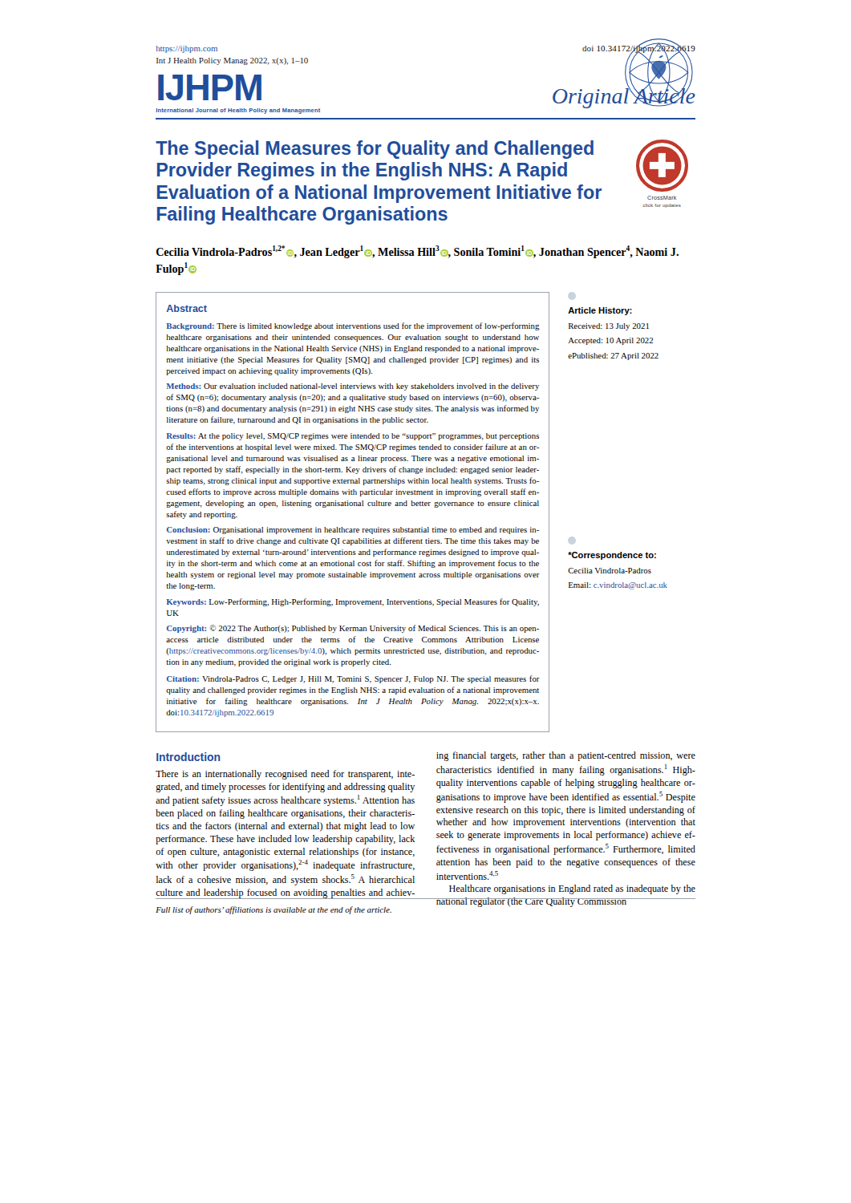https://ijhpm.com
Int J Health Policy Manag 2022, x(x), 1–10
doi 10.34172/ijhpm.2022.6619
IJHPM International Journal of Health Policy and Management
Original Article
The Special Measures for Quality and Challenged Provider Regimes in the English NHS: A Rapid Evaluation of a National Improvement Initiative for Failing Healthcare Organisations
CrossMark
click for updates
Cecilia Vindrola-Padros1,2*iD, Jean Ledger1iD, Melissa Hill3iD, Sonila Tomini1iD, Jonathan Spencer4, Naomi J. Fulop1iD
Abstract
Background: There is limited knowledge about interventions used for the improvement of low-performing healthcare organisations and their unintended consequences. Our evaluation sought to understand how healthcare organisations in the National Health Service (NHS) in England responded to a national improvement initiative (the Special Measures for Quality [SMQ] and challenged provider [CP] regimes) and its perceived impact on achieving quality improvements (QIs).
Methods: Our evaluation included national-level interviews with key stakeholders involved in the delivery of SMQ (n=6); documentary analysis (n=20); and a qualitative study based on interviews (n=60), observations (n=8) and documentary analysis (n=291) in eight NHS case study sites. The analysis was informed by literature on failure, turnaround and QI in organisations in the public sector.
Results: At the policy level, SMQ/CP regimes were intended to be “support” programmes, but perceptions of the interventions at hospital level were mixed. The SMQ/CP regimes tended to consider failure at an organisational level and turnaround was visualised as a linear process. There was a negative emotional impact reported by staff, especially in the short-term. Key drivers of change included: engaged senior leadership teams, strong clinical input and supportive external partnerships within local health systems. Trusts focused efforts to improve across multiple domains with particular investment in improving overall staff engagement, developing an open, listening organisational culture and better governance to ensure clinical safety and reporting.
Conclusion: Organisational improvement in healthcare requires substantial time to embed and requires investment in staff to drive change and cultivate QI capabilities at different tiers. The time this takes may be underestimated by external ‘turn-around’ interventions and performance regimes designed to improve quality in the short-term and which come at an emotional cost for staff. Shifting an improvement focus to the health system or regional level may promote sustainable improvement across multiple organisations over the long-term.
Keywords: Low-Performing, High-Performing, Improvement, Interventions, Special Measures for Quality, UK
Copyright: © 2022 The Author(s); Published by Kerman University of Medical Sciences. This is an open-access article distributed under the terms of the Creative Commons Attribution License (https://creativecommons.org/licenses/by/4.0), which permits unrestricted use, distribution, and reproduction in any medium, provided the original work is properly cited.
Citation: Vindrola-Padros C, Ledger J, Hill M, Tomini S, Spencer J, Fulop NJ. The special measures for quality and challenged provider regimes in the English NHS: a rapid evaluation of a national improvement initiative for failing healthcare organisations. Int J Health Policy Manag. 2022;x(x):x–x. doi:10.34172/ijhpm.2022.6619
Article History:
Received: 13 July 2021
Accepted: 10 April 2022
ePublished: 27 April 2022
*Correspondence to:
Cecilia Vindrola-Padros
Email: c.vindrola@ucl.ac.uk
Introduction
There is an internationally recognised need for transparent, integrated, and timely processes for identifying and addressing quality and patient safety issues across healthcare systems.1 Attention has been placed on failing healthcare organisations, their characteristics and the factors (internal and external) that might lead to low performance. These have included low leadership capability, lack of open culture, antagonistic external relationships (for instance, with other provider organisations),2-4 inadequate infrastructure, lack of a cohesive mission, and system shocks.5 A hierarchical culture and leadership focused on avoiding penalties and achieving financial targets, rather than a patient-centred mission, were characteristics identified in many failing organisations.1 High-quality interventions capable of helping struggling healthcare organisations to improve have been identified as essential.5 Despite extensive research on this topic, there is limited understanding of whether and how improvement interventions (intervention that seek to generate improvements in local performance) achieve effectiveness in organisational performance.5 Furthermore, limited attention has been paid to the negative consequences of these interventions.4,5
Healthcare organisations in England rated as inadequate by the national regulator (the Care Quality Commission
Full list of authors’ affiliations is available at the end of the article.